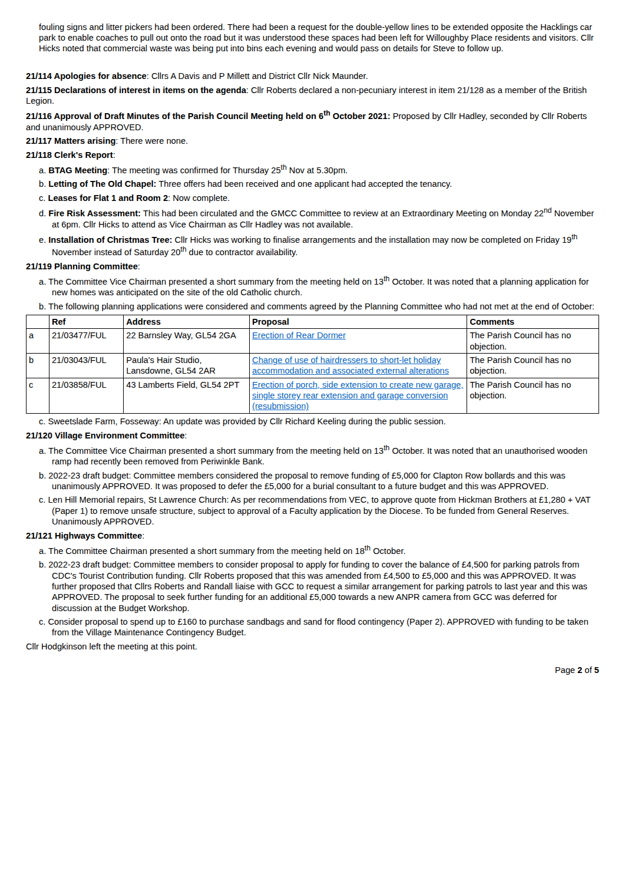fouling signs and litter pickers had been ordered. There had been a request for the double-yellow lines to be extended opposite the Hacklings car park to enable coaches to pull out onto the road but it was understood these spaces had been left for Willoughby Place residents and visitors. Cllr Hicks noted that commercial waste was being put into bins each evening and would pass on details for Steve to follow up.
21/114 Apologies for absence: Cllrs A Davis and P Millett and District Cllr Nick Maunder.
21/115 Declarations of interest in items on the agenda: Cllr Roberts declared a non-pecuniary interest in item 21/128 as a member of the British Legion.
21/116 Approval of Draft Minutes of the Parish Council Meeting held on 6th October 2021: Proposed by Cllr Hadley, seconded by Cllr Roberts and unanimously APPROVED.
21/117 Matters arising: There were none.
21/118 Clerk's Report:
a. BTAG Meeting: The meeting was confirmed for Thursday 25th Nov at 5.30pm.
b. Letting of The Old Chapel: Three offers had been received and one applicant had accepted the tenancy.
c. Leases for Flat 1 and Room 2: Now complete.
d. Fire Risk Assessment: This had been circulated and the GMCC Committee to review at an Extraordinary Meeting on Monday 22nd November at 6pm. Cllr Hicks to attend as Vice Chairman as Cllr Hadley was not available.
e. Installation of Christmas Tree: Cllr Hicks was working to finalise arrangements and the installation may now be completed on Friday 19th November instead of Saturday 20th due to contractor availability.
21/119 Planning Committee:
a. The Committee Vice Chairman presented a short summary from the meeting held on 13th October. It was noted that a planning application for new homes was anticipated on the site of the old Catholic church.
b. The following planning applications were considered and comments agreed by the Planning Committee who had not met at the end of October:
| | Ref | Address | Proposal | Comments |
| --- | --- | --- | --- | --- |
| a | 21/03477/FUL | 22 Barnsley Way, GL54 2GA | Erection of Rear Dormer | The Parish Council has no objection. |
| b | 21/03043/FUL | Paula's Hair Studio, Lansdowne, GL54 2AR | Change of use of hairdressers to short-let holiday accommodation and associated external alterations | The Parish Council has no objection. |
| c | 21/03858/FUL | 43 Lamberts Field, GL54 2PT | Erection of porch, side extension to create new garage, single storey rear extension and garage conversion (resubmission) | The Parish Council has no objection. |
c. Sweetslade Farm, Fosseway: An update was provided by Cllr Richard Keeling during the public session.
21/120 Village Environment Committee:
a. The Committee Vice Chairman presented a short summary from the meeting held on 13th October. It was noted that an unauthorised wooden ramp had recently been removed from Periwinkle Bank.
b. 2022-23 draft budget: Committee members considered the proposal to remove funding of £5,000 for Clapton Row bollards and this was unanimously APPROVED. It was proposed to defer the £5,000 for a burial consultant to a future budget and this was APPROVED.
c. Len Hill Memorial repairs, St Lawrence Church: As per recommendations from VEC, to approve quote from Hickman Brothers at £1,280 + VAT (Paper 1) to remove unsafe structure, subject to approval of a Faculty application by the Diocese. To be funded from General Reserves. Unanimously APPROVED.
21/121 Highways Committee:
a. The Committee Chairman presented a short summary from the meeting held on 18th October.
b. 2022-23 draft budget: Committee members to consider proposal to apply for funding to cover the balance of £4,500 for parking patrols from CDC's Tourist Contribution funding. Cllr Roberts proposed that this was amended from £4,500 to £5,000 and this was APPROVED. It was further proposed that Cllrs Roberts and Randall liaise with GCC to request a similar arrangement for parking patrols to last year and this was APPROVED. The proposal to seek further funding for an additional £5,000 towards a new ANPR camera from GCC was deferred for discussion at the Budget Workshop.
c. Consider proposal to spend up to £160 to purchase sandbags and sand for flood contingency (Paper 2). APPROVED with funding to be taken from the Village Maintenance Contingency Budget.
Cllr Hodgkinson left the meeting at this point.
Page 2 of 5